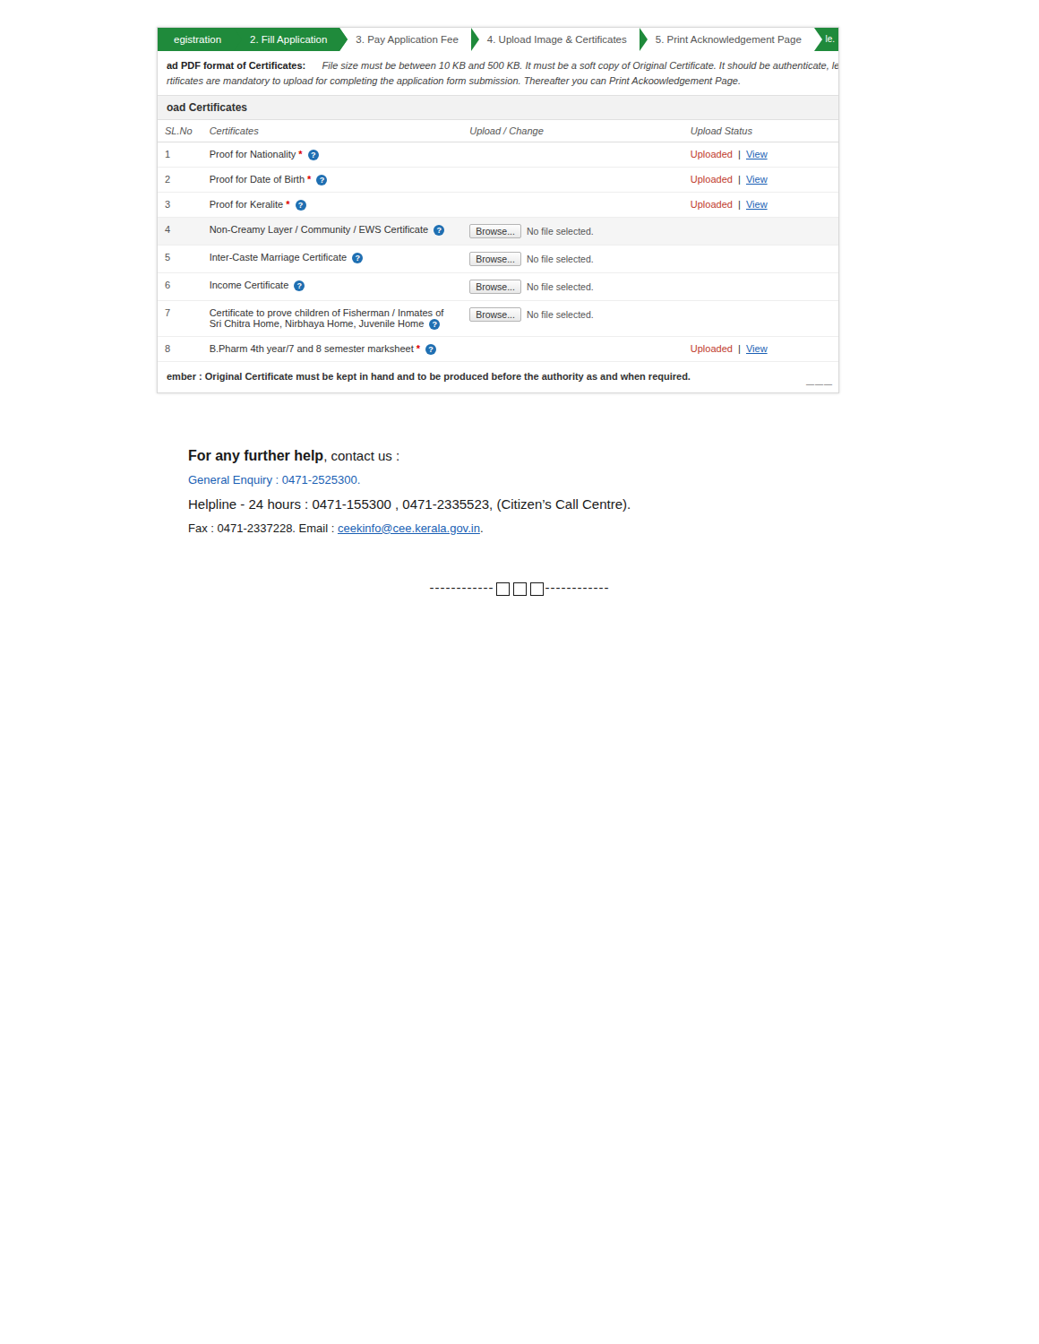egistration
2. Fill Application
3. Pay Application Fee
4. Upload Image & Certificates
5. Print Acknowledgement Page
le.
ad PDF format of Certificates: File size must be between 10 KB and 500 KB. It must be a soft copy of Original Certificate. It should be authenticate, legible, clear and reada
rtificates are mandatory to upload for completing the application form submission. Thereafter you can Print Ackoowledgement Page.
oad Certificates
| SL.No | Certificates | Upload / Change | Upload Status |
| --- | --- | --- | --- |
| 1 | Proof for Nationality * ? | | Uploaded / View |
| 2 | Proof for Date of Birth * ? | | Uploaded / View |
| 3 | Proof for Keralite * ? | | Uploaded / View |
| 4 | Non-Creamy Layer / Community / EWS Certificate ? | Browse... No file selected. | |
| 5 | Inter-Caste Marriage Certificate ? | Browse... No file selected. | |
| 6 | Income Certificate ? | Browse... No file selected. | |
| 7 | Certificate to prove children of Fisherman / Inmates of Sri Chitra Home, Nirbhaya Home, Juvenile Home ? | Browse... No file selected. | |
| 8 | B.Pharm 4th year/7 and 8 semester marksheet * ? | | Uploaded / View |
ember : Original Certificate must be kept in hand and to be produced before the authority as and when required. ———
For any further help, contact us :
General Enquiry : 0471-2525300.
Helpline - 24 hours : 0471-155300 , 0471-2335523, (Citizen’s Call Centre).
Fax : 0471-2337228. Email : ceekinfo@cee.kerala.gov.in.
------------ ------------